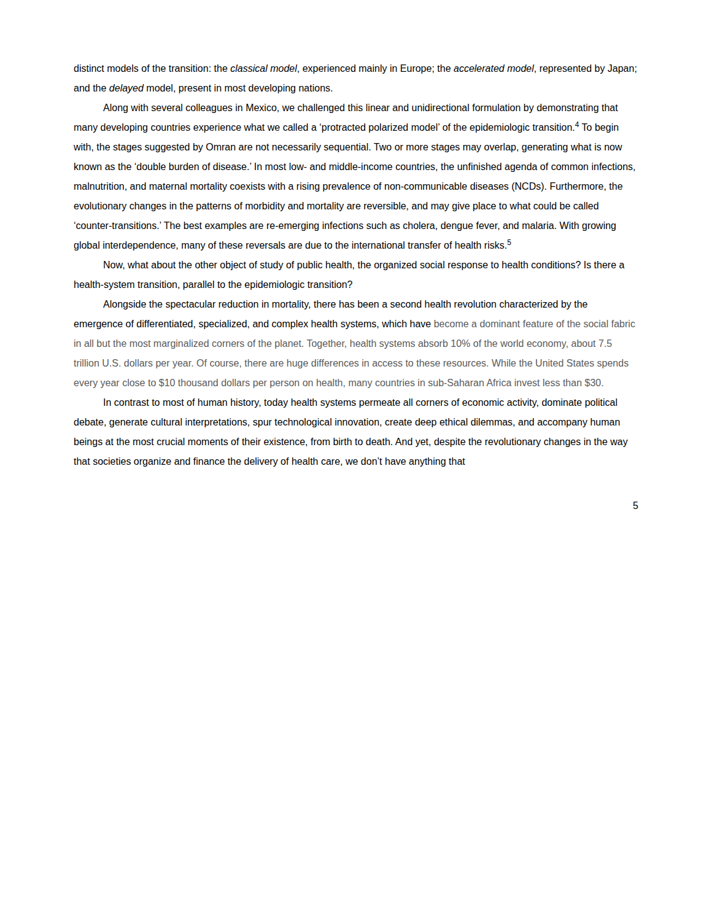distinct models of the transition: the classical model, experienced mainly in Europe; the accelerated model, represented by Japan; and the delayed model, present in most developing nations.
Along with several colleagues in Mexico, we challenged this linear and unidirectional formulation by demonstrating that many developing countries experience what we called a ‘protracted polarized model’ of the epidemiologic transition.4 To begin with, the stages suggested by Omran are not necessarily sequential. Two or more stages may overlap, generating what is now known as the ‘double burden of disease.’ In most low- and middle-income countries, the unfinished agenda of common infections, malnutrition, and maternal mortality coexists with a rising prevalence of non-communicable diseases (NCDs). Furthermore, the evolutionary changes in the patterns of morbidity and mortality are reversible, and may give place to what could be called ‘counter-transitions.’ The best examples are re-emerging infections such as cholera, dengue fever, and malaria. With growing global interdependence, many of these reversals are due to the international transfer of health risks.5
Now, what about the other object of study of public health, the organized social response to health conditions? Is there a health-system transition, parallel to the epidemiologic transition?
Alongside the spectacular reduction in mortality, there has been a second health revolution characterized by the emergence of differentiated, specialized, and complex health systems, which have become a dominant feature of the social fabric in all but the most marginalized corners of the planet. Together, health systems absorb 10% of the world economy, about 7.5 trillion U.S. dollars per year. Of course, there are huge differences in access to these resources. While the United States spends every year close to $10 thousand dollars per person on health, many countries in sub-Saharan Africa invest less than $30.
In contrast to most of human history, today health systems permeate all corners of economic activity, dominate political debate, generate cultural interpretations, spur technological innovation, create deep ethical dilemmas, and accompany human beings at the most crucial moments of their existence, from birth to death. And yet, despite the revolutionary changes in the way that societies organize and finance the delivery of health care, we don’t have anything that
5